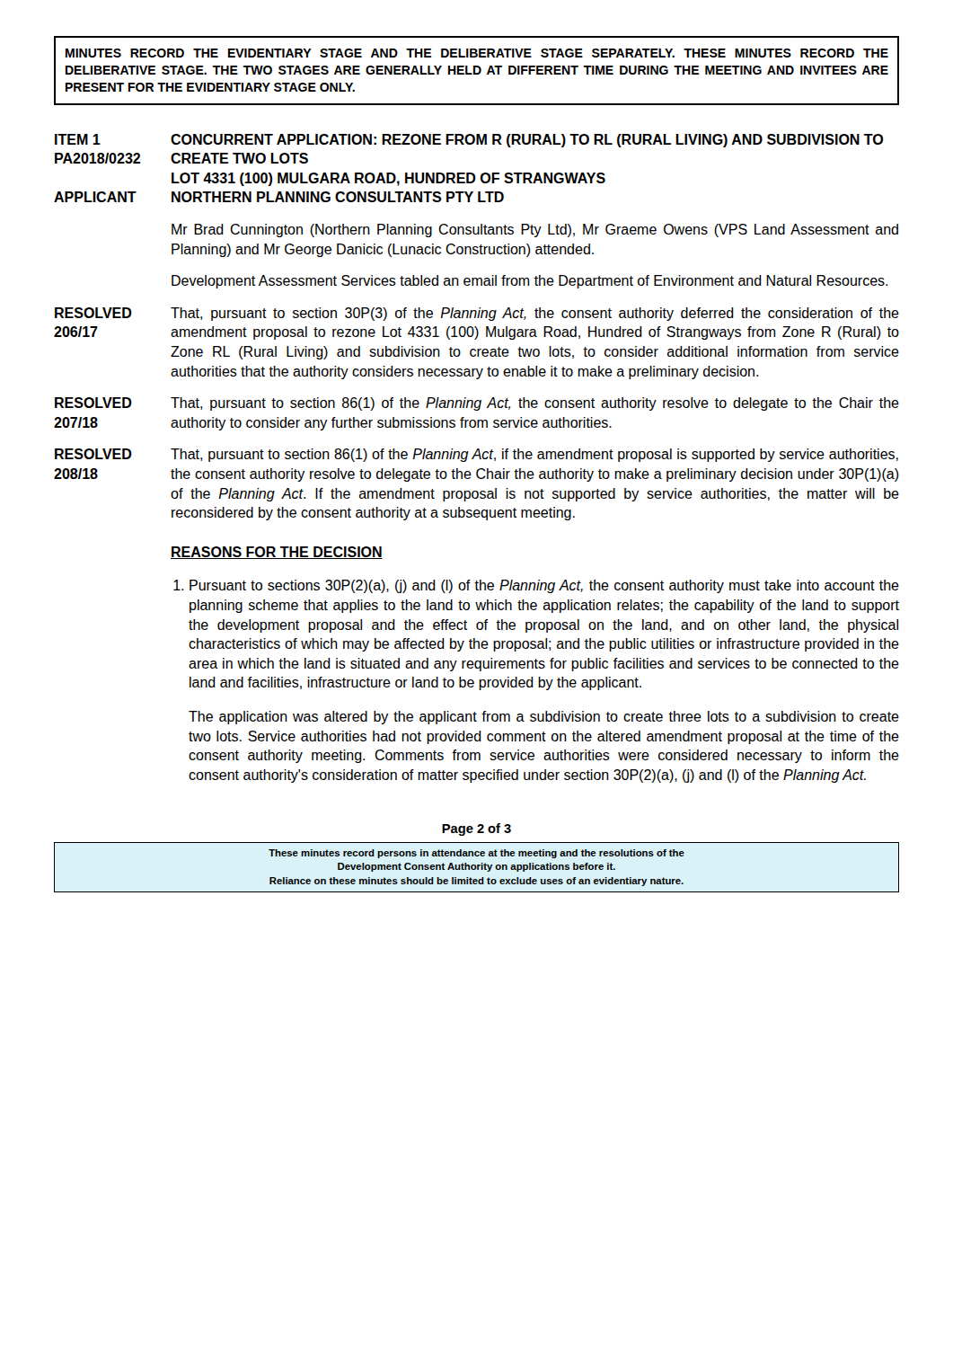MINUTES RECORD THE EVIDENTIARY STAGE AND THE DELIBERATIVE STAGE SEPARATELY. THESE MINUTES RECORD THE DELIBERATIVE STAGE. THE TWO STAGES ARE GENERALLY HELD AT DIFFERENT TIME DURING THE MEETING AND INVITEES ARE PRESENT FOR THE EVIDENTIARY STAGE ONLY.
| ITEM 1 PA2018/0232 | CONCURRENT APPLICATION: REZONE FROM R (RURAL) TO RL (RURAL LIVING) AND SUBDIVISION TO CREATE TWO LOTS LOT 4331 (100) MULGARA ROAD, HUNDRED OF STRANGWAYS |
| APPLICANT | NORTHERN PLANNING CONSULTANTS PTY LTD |
| | Mr Brad Cunnington (Northern Planning Consultants Pty Ltd), Mr Graeme Owens (VPS Land Assessment and Planning) and Mr George Danicic (Lunacic Construction) attended. |
| | Development Assessment Services tabled an email from the Department of Environment and Natural Resources. |
| RESOLVED 206/17 | That, pursuant to section 30P(3) of the Planning Act, the consent authority deferred the consideration of the amendment proposal to rezone Lot 4331 (100) Mulgara Road, Hundred of Strangways from Zone R (Rural) to Zone RL (Rural Living) and subdivision to create two lots, to consider additional information from service authorities that the authority considers necessary to enable it to make a preliminary decision. |
| RESOLVED 207/18 | That, pursuant to section 86(1) of the Planning Act, the consent authority resolve to delegate to the Chair the authority to consider any further submissions from service authorities. |
| RESOLVED 208/18 | That, pursuant to section 86(1) of the Planning Act , if the amendment proposal is supported by service authorities, the consent authority resolve to delegate to the Chair the authority to make a preliminary decision under 30P(1)(a) of the Planning Act . If the amendment proposal is not supported by service authorities, the matter will be reconsidered by the consent authority at a subsequent meeting. |
REASONS FOR THE DECISION
Pursuant to sections 30P(2)(a), (j) and (l) of the Planning Act, the consent authority must take into account the planning scheme that applies to the land to which the application relates; the capability of the land to support the development proposal and the effect of the proposal on the land, and on other land, the physical characteristics of which may be affected by the proposal; and the public utilities or infrastructure provided in the area in which the land is situated and any requirements for public facilities and services to be connected to the land and facilities, infrastructure or land to be provided by the applicant.
The application was altered by the applicant from a subdivision to create three lots to a subdivision to create two lots. Service authorities had not provided comment on the altered amendment proposal at the time of the consent authority meeting. Comments from service authorities were considered necessary to inform the consent authority's consideration of matter specified under section 30P(2)(a), (j) and (l) of the Planning Act.
Page 2 of 3
These minutes record persons in attendance at the meeting and the resolutions of the
Development Consent Authority on applications before it.
Reliance on these minutes should be limited to exclude uses of an evidentiary nature.